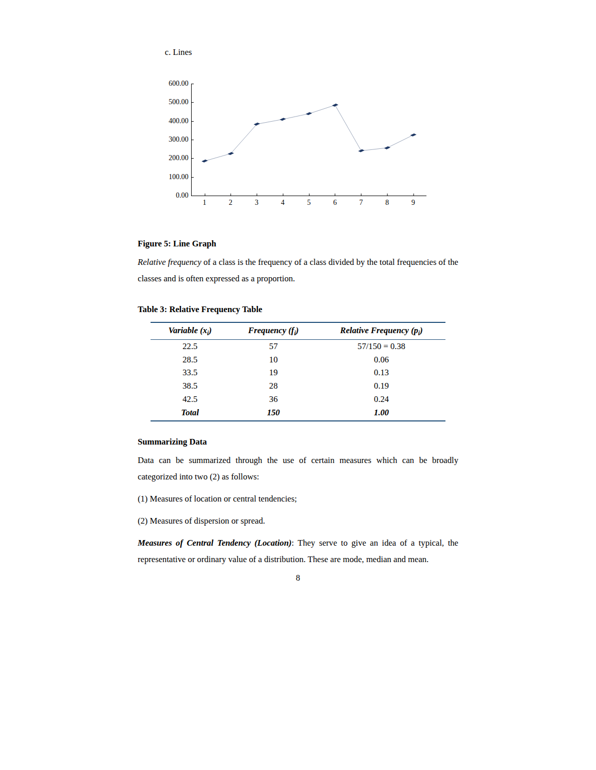c. Lines
600.00 500.00 400.00 300.00 200.00 100.00 0.00 1 2 3 4 5 6 7 8 9
Figure 5: Line Graph
Relative frequency of a class is the frequency of a class divided by the total frequencies of the classes and is often expressed as a proportion.
Table 3: Relative Frequency Table
| Variable (x i ) | Frequency (f i ) | Relative Frequency (p i ) |
| --- | --- | --- |
| 22.5 | 57 | 57/150 = 0.38 |
| 28.5 | 10 | 0.06 |
| 33.5 | 19 | 0.13 |
| 38.5 | 28 | 0.19 |
| 42.5 | 36 | 0.24 |
| Total | 150 | 1.00 |
Summarizing Data
Data can be summarized through the use of certain measures which can be broadly categorized into two (2) as follows:
(1) Measures of location or central tendencies;
(2) Measures of dispersion or spread.
Measures of Central Tendency (Location): They serve to give an idea of a typical, the representative or ordinary value of a distribution. These are mode, median and mean.
8